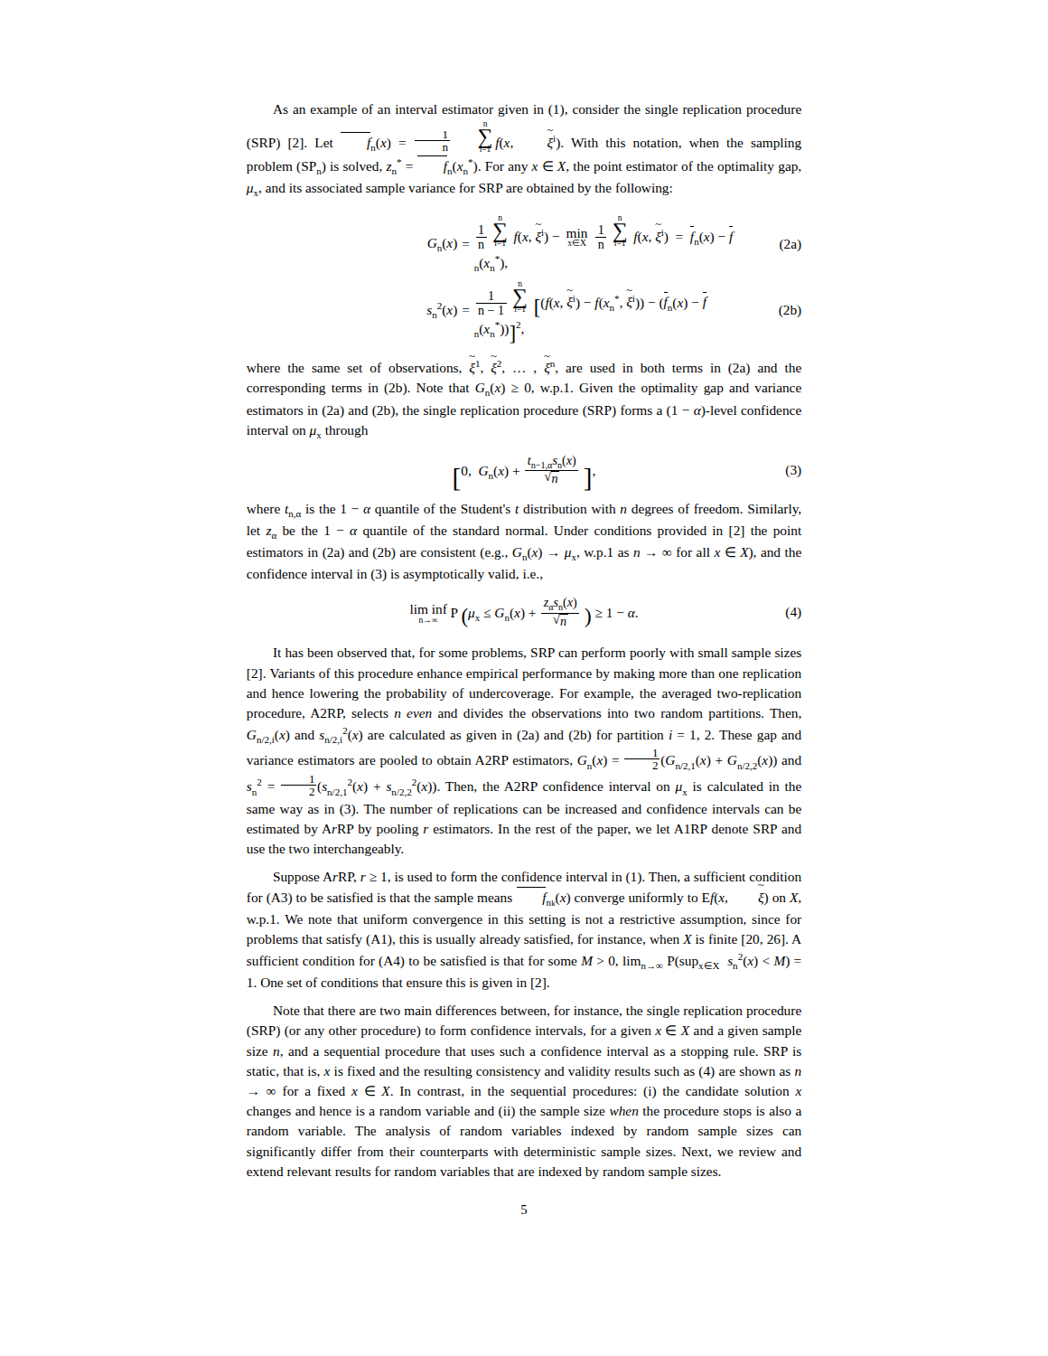As an example of an interval estimator given in (1), consider the single replication procedure (SRP) [2]. Let fn(x) = 1 n n∑i=1 f(x, ξi). With this notation, when the sampling problem (SPn) is solved, zn* = fn(xn*). For any x ∈ X, the point estimator of the optimality gap, μx, and its associated sample variance for SRP are obtained by the following:
| G n ( x ) | = | 1 n n ∑ i=1 f ( x , ξ i ) − min x∈X 1 n n ∑ i=1 f ( x , ξ i ) = f n ( x ) − f n ( x n * ), | (2a) |
| s n 2 ( x ) | = | 1 n − 1 n ∑ i=1 [ ( f ( x , ξ i ) − f ( x n * , ξ i )) − ( f n ( x ) − f n ( x n * )) ] 2 , | (2b) |
where the same set of observations, ξ 1, ξ 2, … , ξn, are used in both terms in (2a) and the corresponding terms in (2b). Note that Gn(x) ≥ 0, w.p.1. Given the optimality gap and variance estimators in (2a) and (2b), the single replication procedure (SRP) forms a (1 − α)-level confidence interval on μx through
[0, Gn(x) + tn−1,α sn(x) n ], (3)
where tn,α is the 1 − α quantile of the Student's t distribution with n degrees of freedom. Similarly, let zα be the 1 − α quantile of the standard normal. Under conditions provided in [2] the point estimators in (2a) and (2b) are consistent (e.g., Gn(x) → μx, w.p.1 as n → ∞ for all x ∈ X), and the confidence interval in (3) is asymptotically valid, i.e.,
lim inf n→∞P (μx ≤ Gn(x) + zαsn(x) n ) ≥ 1 − α. (4)
It has been observed that, for some problems, SRP can perform poorly with small sample sizes [2]. Variants of this procedure enhance empirical performance by making more than one replication and hence lowering the probability of undercoverage. For example, the averaged two-replication procedure, A2RP, selects n even and divides the observations into two random partitions. Then, Gn/2,i(x) and sn/2,i 2(x) are calculated as given in (2a) and (2b) for partition i = 1, 2. These gap and variance estimators are pooled to obtain A2RP estimators, Gn(x) = 12(Gn/2,1(x) + Gn/2,2(x)) and sn 2 = 12(sn/2,12(x) + sn/2,22(x)). Then, the A2RP confidence interval on μx is calculated in the same way as in (3). The number of replications can be increased and confidence intervals can be estimated by Ar RP by pooling r estimators. In the rest of the paper, we let A1RP denote SRP and use the two interchangeably.
Suppose Ar RP, r ≥ 1, is used to form the confidence interval in (1). Then, a sufficient condition for (A3) to be satisfied is that the sample means fnk(x) converge uniformly to Ef(x, ξ) on X, w.p.1. We note that uniform convergence in this setting is not a restrictive assumption, since for problems that satisfy (A1), this is usually already satisfied, for instance, when X is finite [20, 26]. A sufficient condition for (A4) to be satisfied is that for some M > 0, limn→∞ P(supx∈X sn 2(x) < M) = 1. One set of conditions that ensure this is given in [2].
Note that there are two main differences between, for instance, the single replication procedure (SRP) (or any other procedure) to form confidence intervals, for a given x ∈ X and a given sample size n, and a sequential procedure that uses such a confidence interval as a stopping rule. SRP is static, that is, x is fixed and the resulting consistency and validity results such as (4) are shown as n → ∞ for a fixed x ∈ X. In contrast, in the sequential procedures: (i) the candidate solution x changes and hence is a random variable and (ii) the sample size when the procedure stops is also a random variable. The analysis of random variables indexed by random sample sizes can significantly differ from their counterparts with deterministic sample sizes. Next, we review and extend relevant results for random variables that are indexed by random sample sizes.
5